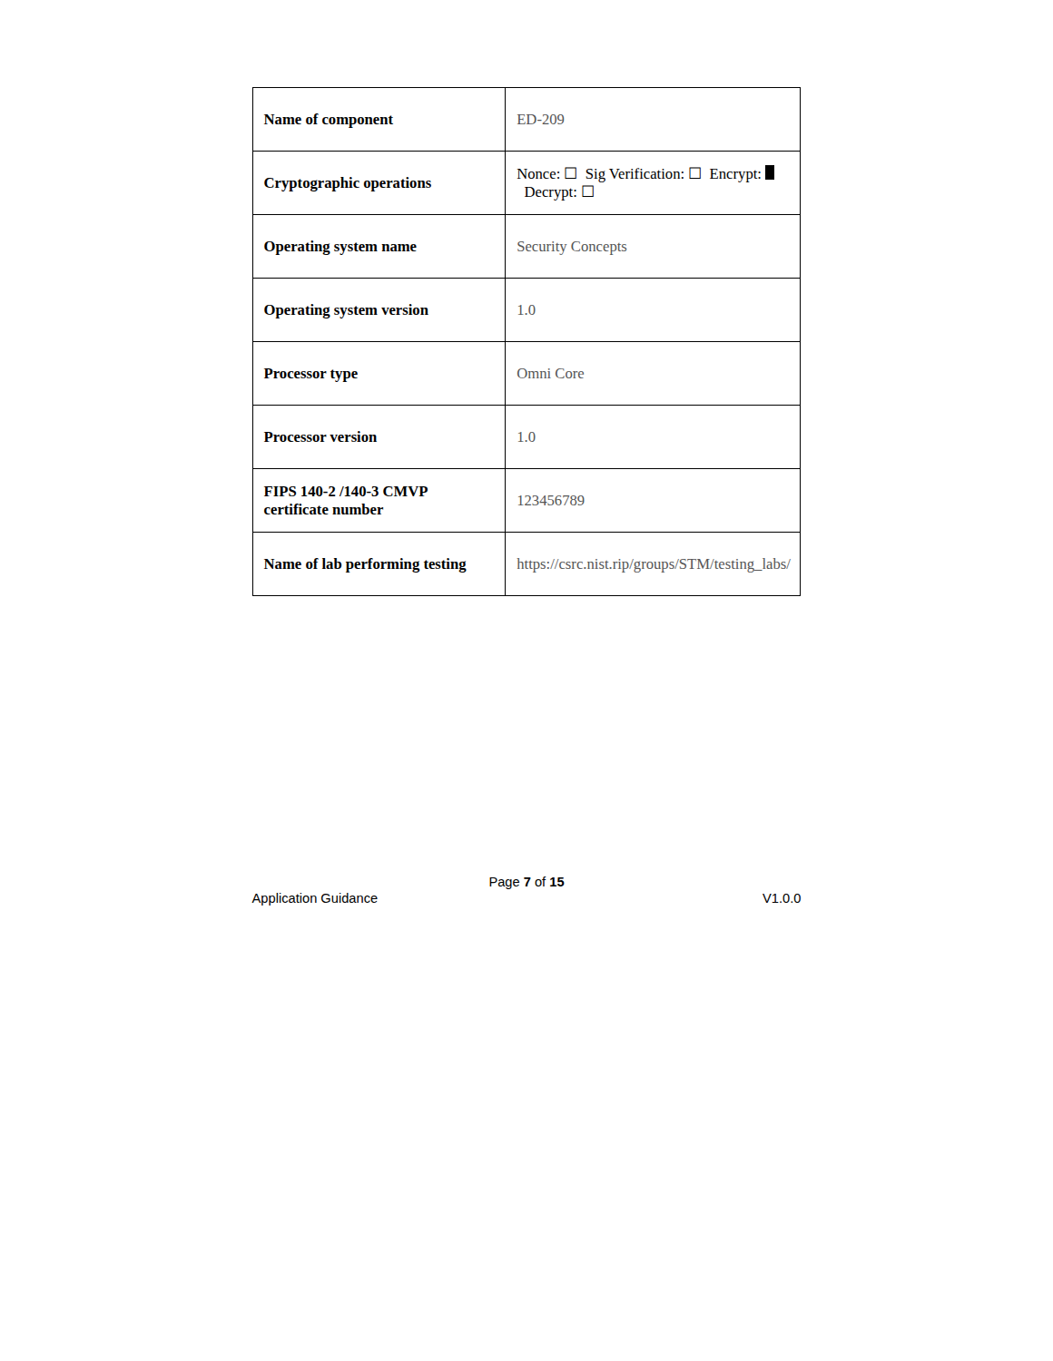| Name of component | ED-209 |
| Cryptographic operations | Nonce: ☐ Sig Verification: ☐ Encrypt: Decrypt: ☐ |
| Operating system name | Security Concepts |
| Operating system version | 1.0 |
| Processor type | Omni Core |
| Processor version | 1.0 |
| FIPS 140-2 /140-3 CMVP certificate number | 123456789 |
| Name of lab performing testing | https://csrc.nist.rip/groups/STM/testing_labs/ |
Page 7 of 15
Application Guidance V1.0.0